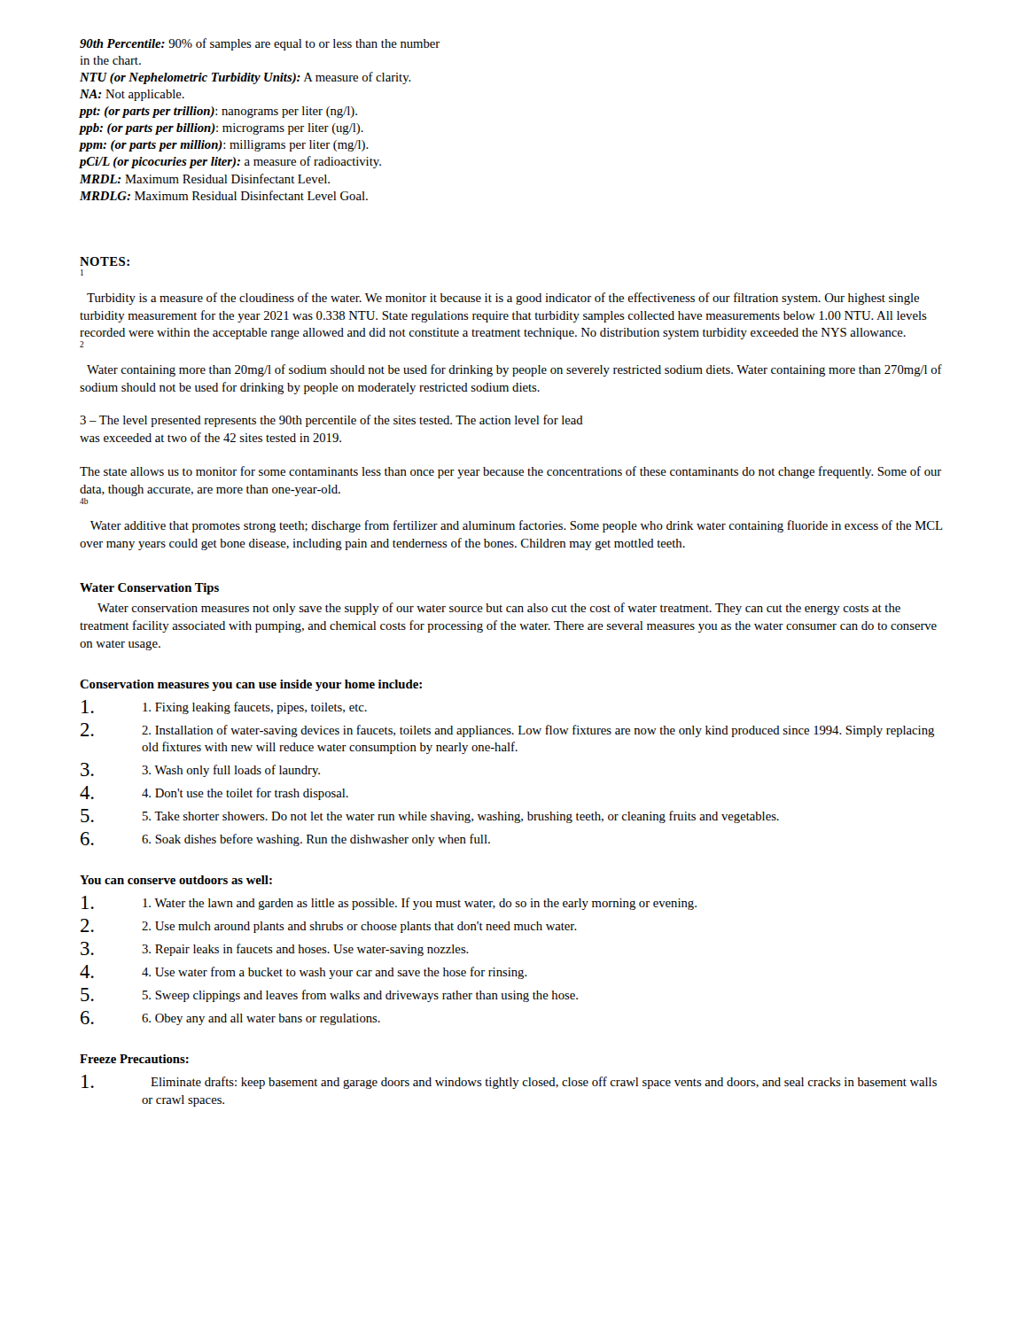90th Percentile: 90% of samples are equal to or less than the number
in the chart.
NTU (or Nephelometric Turbidity Units): A measure of clarity.
NA: Not applicable.
ppt: (or parts per trillion): nanograms per liter (ng/l).
ppb: (or parts per billion): micrograms per liter (ug/l).
ppm: (or parts per million): milligrams per liter (mg/l).
pCi/L (or picocuries per liter): a measure of radioactivity.
MRDL: Maximum Residual Disinfectant Level.
MRDLG: Maximum Residual Disinfectant Level Goal.
NOTES:
1
Turbidity is a measure of the cloudiness of the water. We monitor it because it is a good indicator of the effectiveness of our filtration system. Our highest single turbidity measurement for the year 2021 was 0.338 NTU. State regulations require that turbidity samples collected have measurements below 1.00 NTU. All levels recorded were within the acceptable range allowed and did not constitute a treatment technique. No distribution system turbidity exceeded the NYS allowance.
2
Water containing more than 20mg/l of sodium should not be used for drinking by people on severely restricted sodium diets. Water containing more than 270mg/l of sodium should not be used for drinking by people on moderately restricted sodium diets.
3 – The level presented represents the 90th percentile of the sites tested. The action level for lead
was exceeded at two of the 42 sites tested in 2019.
The state allows us to monitor for some contaminants less than once per year because the concentrations of these contaminants do not change frequently. Some of our data, though accurate, are more than one-year-old.
4b
Water additive that promotes strong teeth; discharge from fertilizer and aluminum factories. Some people who drink water containing fluoride in excess of the MCL over many years could get bone disease, including pain and tenderness of the bones. Children may get mottled teeth.
Water Conservation Tips
Water conservation measures not only save the supply of our water source but can also cut the cost of water treatment. They can cut the energy costs at the treatment facility associated with pumping, and chemical costs for processing of the water. There are several measures you as the water consumer can do to conserve on water usage.
Conservation measures you can use inside your home include:
1. Fixing leaking faucets, pipes, toilets, etc.
2. Installation of water-saving devices in faucets, toilets and appliances. Low flow fixtures are now the only kind produced since 1994. Simply replacing old fixtures with new will reduce water consumption by nearly one-half.
3. Wash only full loads of laundry.
4. Don't use the toilet for trash disposal.
5. Take shorter showers. Do not let the water run while shaving, washing, brushing teeth, or cleaning fruits and vegetables.
6. Soak dishes before washing. Run the dishwasher only when full.
You can conserve outdoors as well:
1. Water the lawn and garden as little as possible. If you must water, do so in the early morning or evening.
2. Use mulch around plants and shrubs or choose plants that don't need much water.
3. Repair leaks in faucets and hoses. Use water-saving nozzles.
4. Use water from a bucket to wash your car and save the hose for rinsing.
5. Sweep clippings and leaves from walks and driveways rather than using the hose.
6. Obey any and all water bans or regulations.
Freeze Precautions:
Eliminate drafts: keep basement and garage doors and windows tightly closed, close off crawl space vents and doors, and seal cracks in basement walls or crawl spaces.